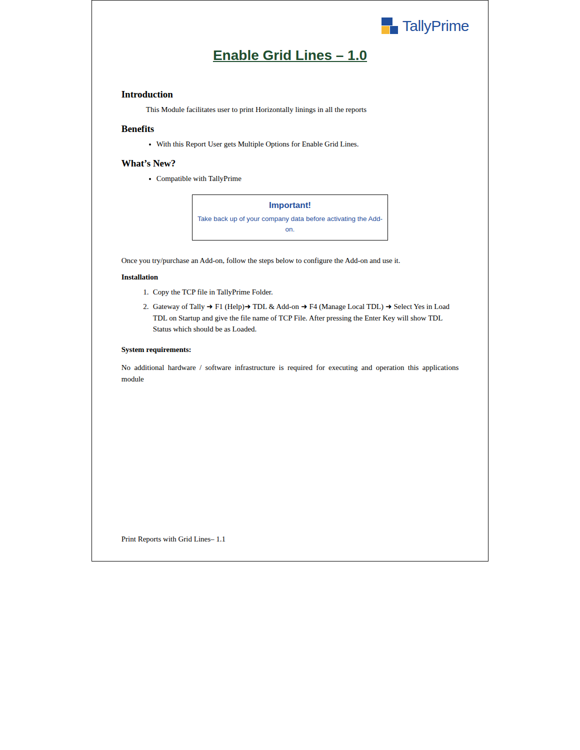TallyPrime
Enable Grid Lines – 1.0
Introduction
This Module facilitates user to print Horizontally linings in all the reports
Benefits
With this Report User gets Multiple Options for Enable Grid Lines.
What’s New?
Compatible with TallyPrime
Important!
Take back up of your company data before activating the Add-on.
Once you try/purchase an Add-on, follow the steps below to configure the Add-on and use it.
Installation
Copy the TCP file in TallyPrime Folder.
Gateway of Tally ➜ F1 (Help)➜ TDL & Add-on ➜ F4 (Manage Local TDL) ➜ Select Yes in Load TDL on Startup and give the file name of TCP File. After pressing the Enter Key will show TDL Status which should be as Loaded.
System requirements:
No additional hardware / software infrastructure is required for executing and operation this applications module
Print Reports with Grid Lines– 1.1